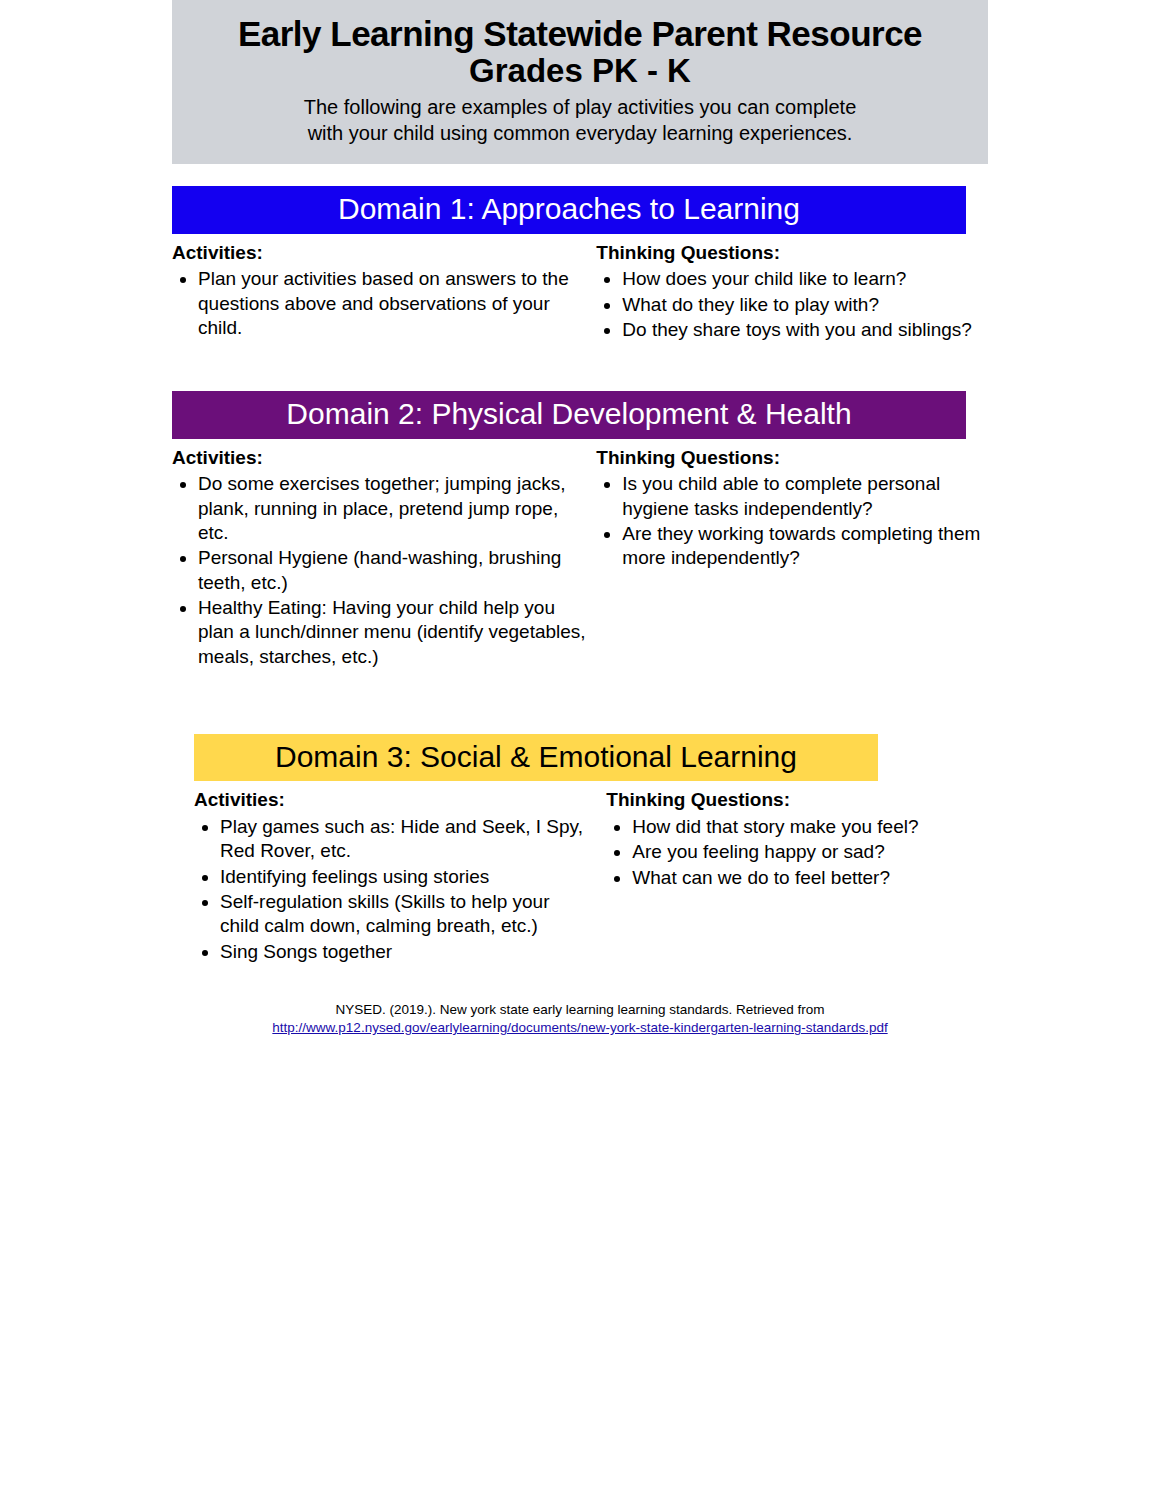Early Learning Statewide Parent Resource
Grades PK - K
The following are examples of play activities you can complete
with your child using common everyday learning experiences.
Domain 1: Approaches to Learning
Activities:
Plan your activities based on answers to the questions above and observations of your child.
Thinking Questions:
How does your child like to learn?
What do they like to play with?
Do they share toys with you and siblings?
Domain 2: Physical Development & Health
Activities:
Do some exercises together; jumping jacks, plank, running in place, pretend jump rope, etc.
Personal Hygiene (hand-washing, brushing teeth, etc.)
Healthy Eating: Having your child help you plan a lunch/dinner menu (identify vegetables, meals, starches, etc.)
Thinking Questions:
Is you child able to complete personal hygiene tasks independently?
Are they working towards completing them more independently?
Domain 3: Social & Emotional Learning
Activities:
Play games such as: Hide and Seek, I Spy, Red Rover, etc.
Identifying feelings using stories
Self-regulation skills (Skills to help your child calm down, calming breath, etc.)
Sing Songs together
Thinking Questions:
How did that story make you feel?
Are you feeling happy or sad?
What can we do to feel better?
NYSED. (2019.). New york state early learning learning standards. Retrieved from
http://www.p12.nysed.gov/earlylearning/documents/new-york-state-kindergarten-learning-standards.pdf